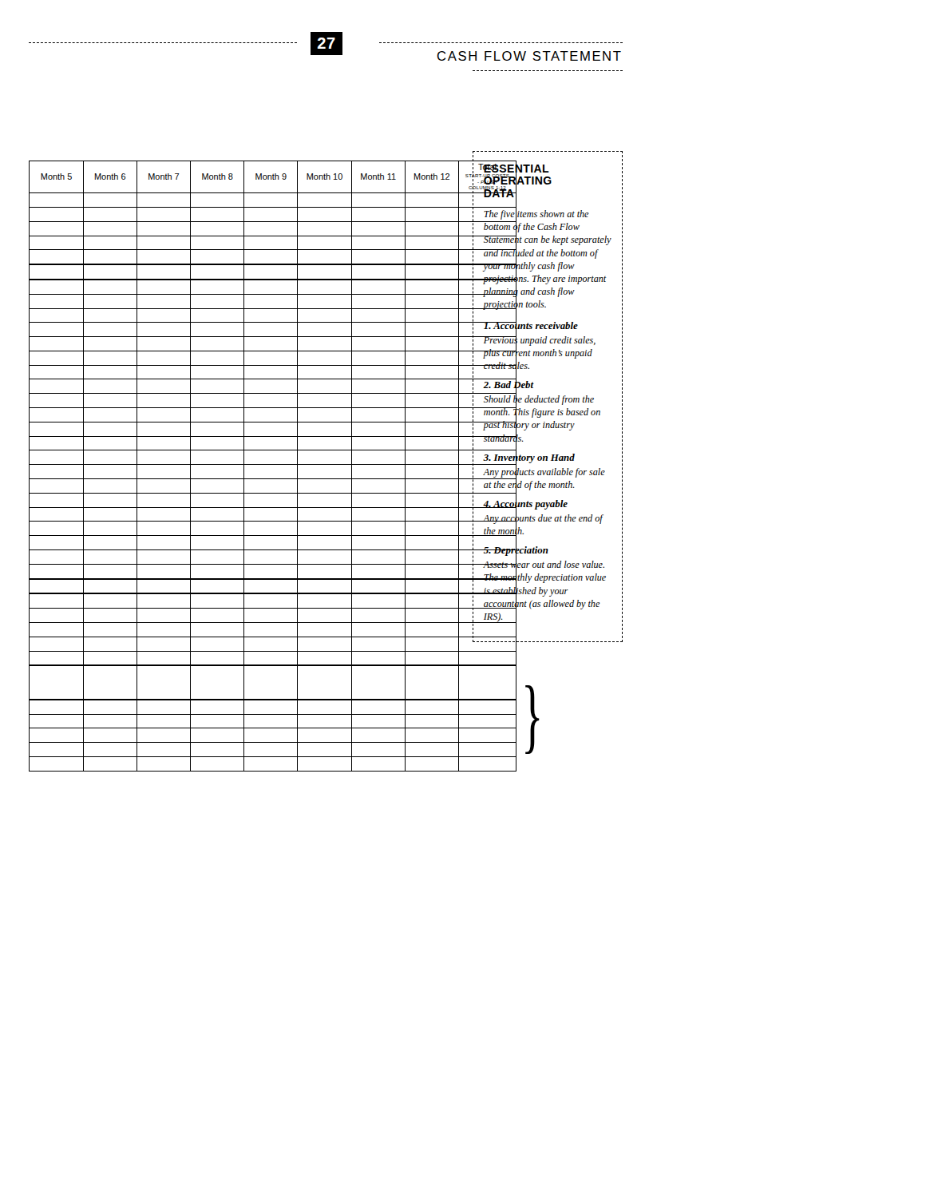27
CASH FLOW STATEMENT
| Month 5 | Month 6 | Month 7 | Month 8 | Month 9 | Month 10 | Month 11 | Month 12 | Total START-UP COSTS - PLUS - COLUMNS 1-12 |
| --- | --- | --- | --- | --- | --- | --- | --- | --- |
}
Essential
Operating
Data
The five items shown at the bottom of the Cash Flow Statement can be kept separately and included at the bottom of your monthly cash flow projections. They are important planning and cash flow projection tools.
1. Accounts receivable
Previous unpaid credit sales, plus current month’s unpaid credit sales.
2. Bad Debt
Should be deducted from the month. This figure is based on past history or industry standards.
3. Inventory on Hand
Any products available for sale at the end of the month.
4. Accounts payable
Any accounts due at the end of the month.
5. Depreciation
Assets wear out and lose value. The monthly depreciation value is established by your accountant (as allowed by the IRS).